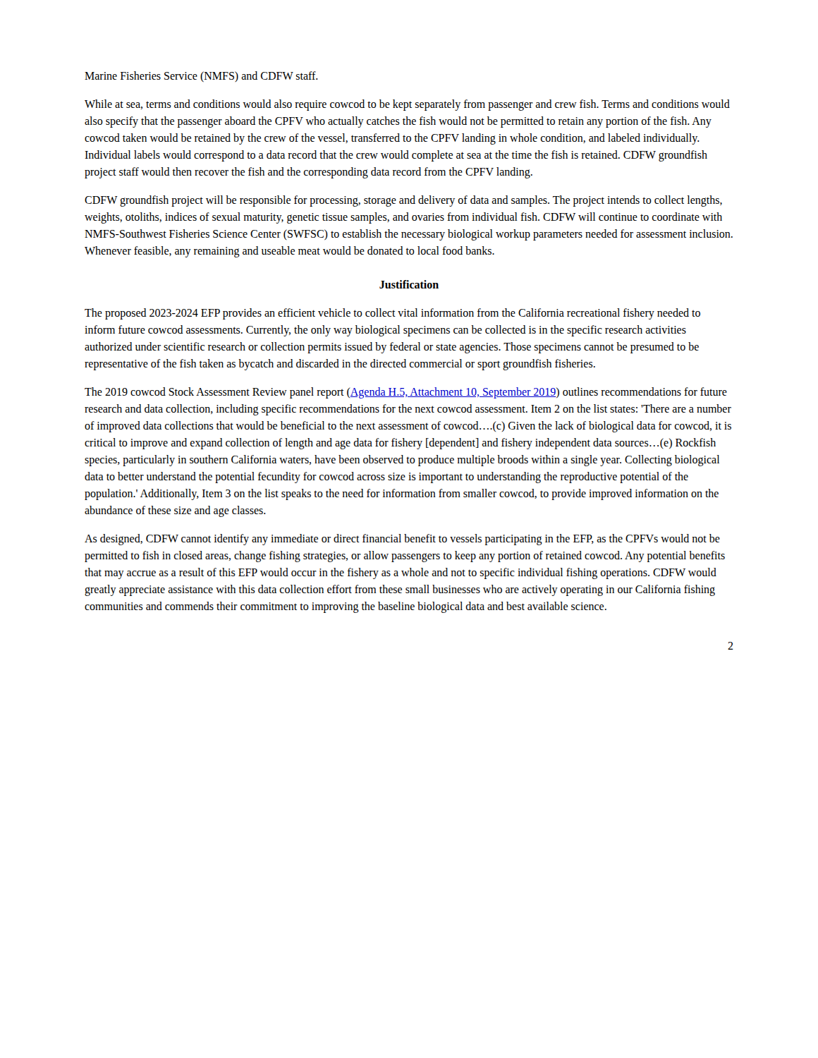Marine Fisheries Service (NMFS) and CDFW staff.
While at sea, terms and conditions would also require cowcod to be kept separately from passenger and crew fish. Terms and conditions would also specify that the passenger aboard the CPFV who actually catches the fish would not be permitted to retain any portion of the fish. Any cowcod taken would be retained by the crew of the vessel, transferred to the CPFV landing in whole condition, and labeled individually. Individual labels would correspond to a data record that the crew would complete at sea at the time the fish is retained. CDFW groundfish project staff would then recover the fish and the corresponding data record from the CPFV landing.
CDFW groundfish project will be responsible for processing, storage and delivery of data and samples. The project intends to collect lengths, weights, otoliths, indices of sexual maturity, genetic tissue samples, and ovaries from individual fish. CDFW will continue to coordinate with NMFS-Southwest Fisheries Science Center (SWFSC) to establish the necessary biological workup parameters needed for assessment inclusion. Whenever feasible, any remaining and useable meat would be donated to local food banks.
Justification
The proposed 2023-2024 EFP provides an efficient vehicle to collect vital information from the California recreational fishery needed to inform future cowcod assessments. Currently, the only way biological specimens can be collected is in the specific research activities authorized under scientific research or collection permits issued by federal or state agencies. Those specimens cannot be presumed to be representative of the fish taken as bycatch and discarded in the directed commercial or sport groundfish fisheries.
The 2019 cowcod Stock Assessment Review panel report (Agenda H.5, Attachment 10, September 2019) outlines recommendations for future research and data collection, including specific recommendations for the next cowcod assessment. Item 2 on the list states: 'There are a number of improved data collections that would be beneficial to the next assessment of cowcod….(c) Given the lack of biological data for cowcod, it is critical to improve and expand collection of length and age data for fishery [dependent] and fishery independent data sources…(e) Rockfish species, particularly in southern California waters, have been observed to produce multiple broods within a single year. Collecting biological data to better understand the potential fecundity for cowcod across size is important to understanding the reproductive potential of the population.' Additionally, Item 3 on the list speaks to the need for information from smaller cowcod, to provide improved information on the abundance of these size and age classes.
As designed, CDFW cannot identify any immediate or direct financial benefit to vessels participating in the EFP, as the CPFVs would not be permitted to fish in closed areas, change fishing strategies, or allow passengers to keep any portion of retained cowcod. Any potential benefits that may accrue as a result of this EFP would occur in the fishery as a whole and not to specific individual fishing operations. CDFW would greatly appreciate assistance with this data collection effort from these small businesses who are actively operating in our California fishing communities and commends their commitment to improving the baseline biological data and best available science.
2